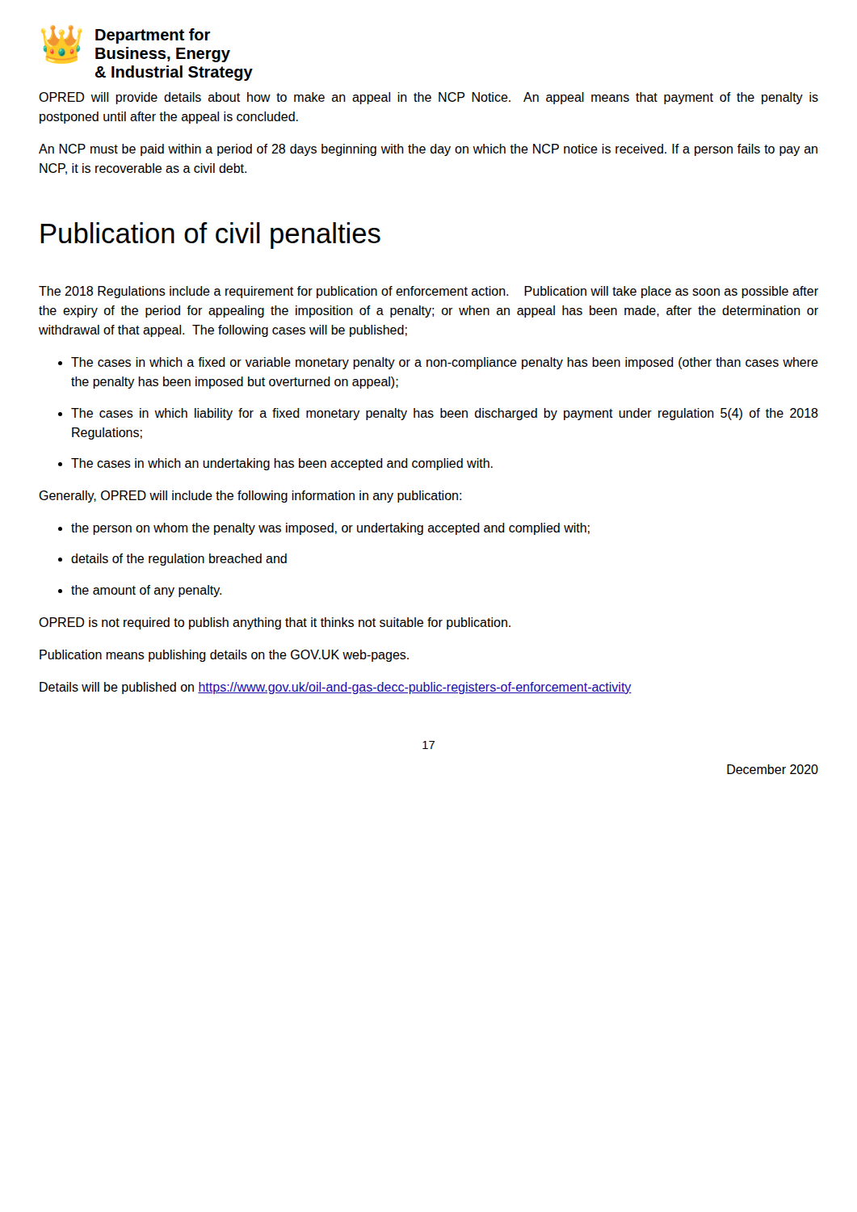👑
Department for
Business, Energy
& Industrial Strategy
OPRED will provide details about how to make an appeal in the NCP Notice. An appeal means that payment of the penalty is postponed until after the appeal is concluded.
An NCP must be paid within a period of 28 days beginning with the day on which the NCP notice is received. If a person fails to pay an NCP, it is recoverable as a civil debt.
Publication of civil penalties
The 2018 Regulations include a requirement for publication of enforcement action. Publication will take place as soon as possible after the expiry of the period for appealing the imposition of a penalty; or when an appeal has been made, after the determination or withdrawal of that appeal. The following cases will be published;
The cases in which a fixed or variable monetary penalty or a non-compliance penalty has been imposed (other than cases where the penalty has been imposed but overturned on appeal);
The cases in which liability for a fixed monetary penalty has been discharged by payment under regulation 5(4) of the 2018 Regulations;
The cases in which an undertaking has been accepted and complied with.
Generally, OPRED will include the following information in any publication:
the person on whom the penalty was imposed, or undertaking accepted and complied with;
details of the regulation breached and
the amount of any penalty.
OPRED is not required to publish anything that it thinks not suitable for publication.
Publication means publishing details on the GOV.UK web-pages.
Details will be published on https://www.gov.uk/oil-and-gas-decc-public-registers-of-enforcement-activity
17
December 2020